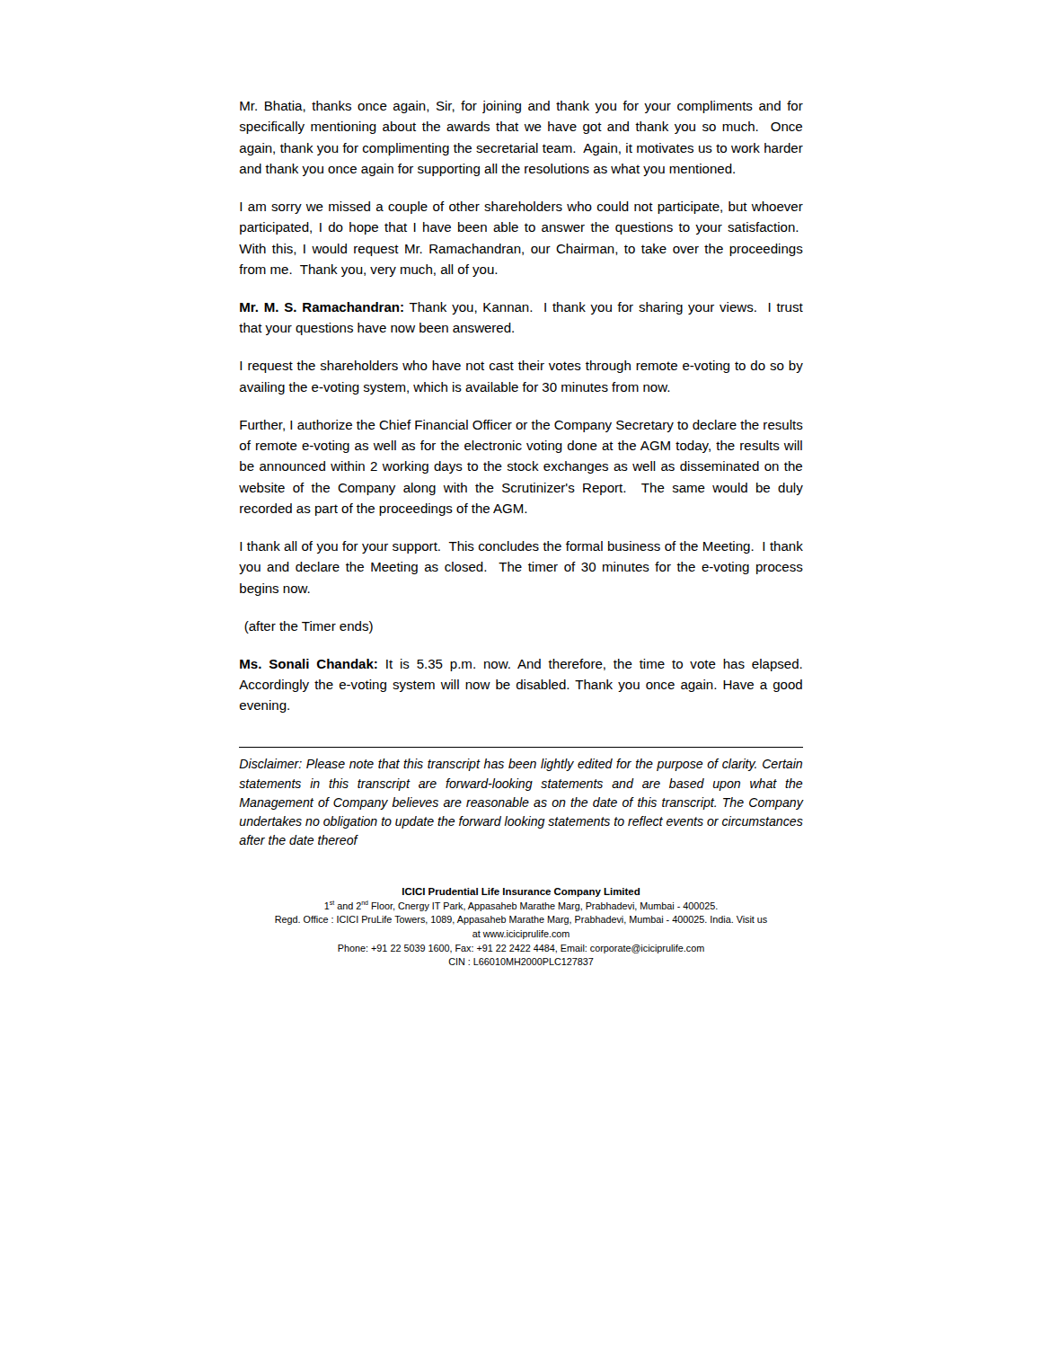Mr. Bhatia, thanks once again, Sir, for joining and thank you for your compliments and for specifically mentioning about the awards that we have got and thank you so much. Once again, thank you for complimenting the secretarial team. Again, it motivates us to work harder and thank you once again for supporting all the resolutions as what you mentioned.
I am sorry we missed a couple of other shareholders who could not participate, but whoever participated, I do hope that I have been able to answer the questions to your satisfaction. With this, I would request Mr. Ramachandran, our Chairman, to take over the proceedings from me. Thank you, very much, all of you.
Mr. M. S. Ramachandran: Thank you, Kannan. I thank you for sharing your views. I trust that your questions have now been answered.
I request the shareholders who have not cast their votes through remote e-voting to do so by availing the e-voting system, which is available for 30 minutes from now.
Further, I authorize the Chief Financial Officer or the Company Secretary to declare the results of remote e-voting as well as for the electronic voting done at the AGM today, the results will be announced within 2 working days to the stock exchanges as well as disseminated on the website of the Company along with the Scrutinizer's Report. The same would be duly recorded as part of the proceedings of the AGM.
I thank all of you for your support. This concludes the formal business of the Meeting. I thank you and declare the Meeting as closed. The timer of 30 minutes for the e-voting process begins now.
(after the Timer ends)
Ms. Sonali Chandak: It is 5.35 p.m. now. And therefore, the time to vote has elapsed. Accordingly the e-voting system will now be disabled. Thank you once again. Have a good evening.
Disclaimer: Please note that this transcript has been lightly edited for the purpose of clarity. Certain statements in this transcript are forward-looking statements and are based upon what the Management of Company believes are reasonable as on the date of this transcript. The Company undertakes no obligation to update the forward looking statements to reflect events or circumstances after the date thereof
ICICI Prudential Life Insurance Company Limited
1st and 2nd Floor, Cnergy IT Park, Appasaheb Marathe Marg, Prabhadevi, Mumbai - 400025.
Regd. Office : ICICI PruLife Towers, 1089, Appasaheb Marathe Marg, Prabhadevi, Mumbai - 400025. India. Visit us
at www.iciciprulife.com
Phone: +91 22 5039 1600, Fax: +91 22 2422 4484, Email: corporate@iciciprulife.com
CIN : L66010MH2000PLC127837